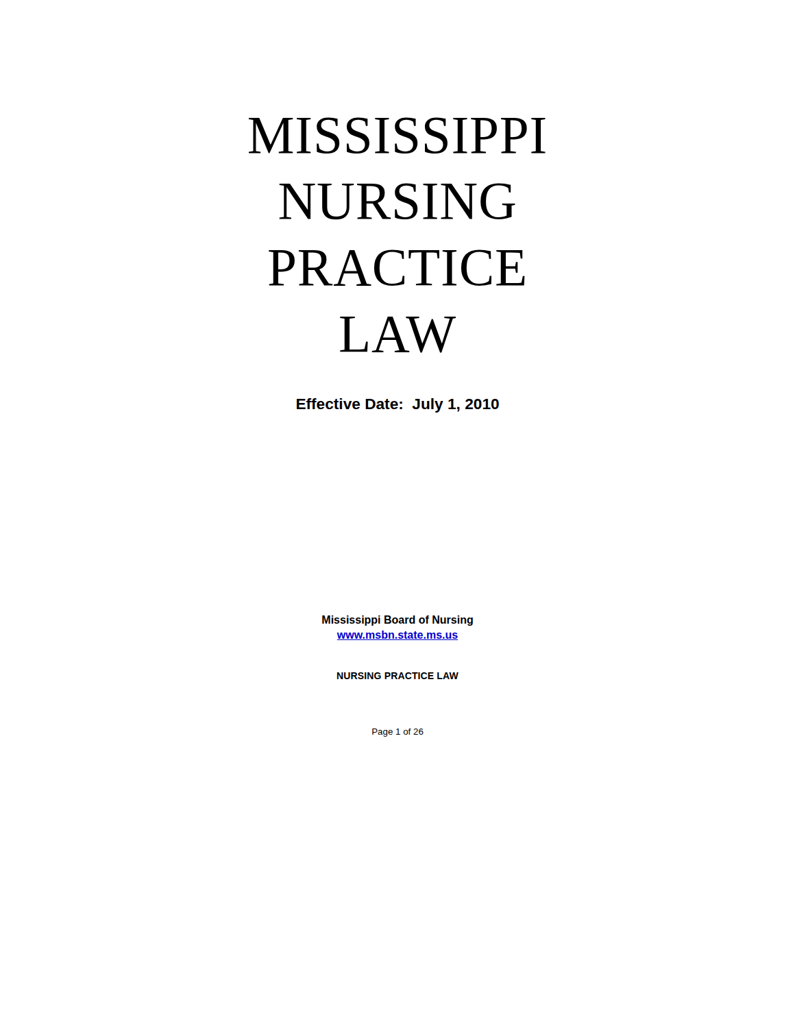MISSISSIPPI NURSING PRACTICE LAW
Effective Date: July 1, 2010
Mississippi Board of Nursing
www.msbn.state.ms.us
NURSING PRACTICE LAW
Page 1 of 26